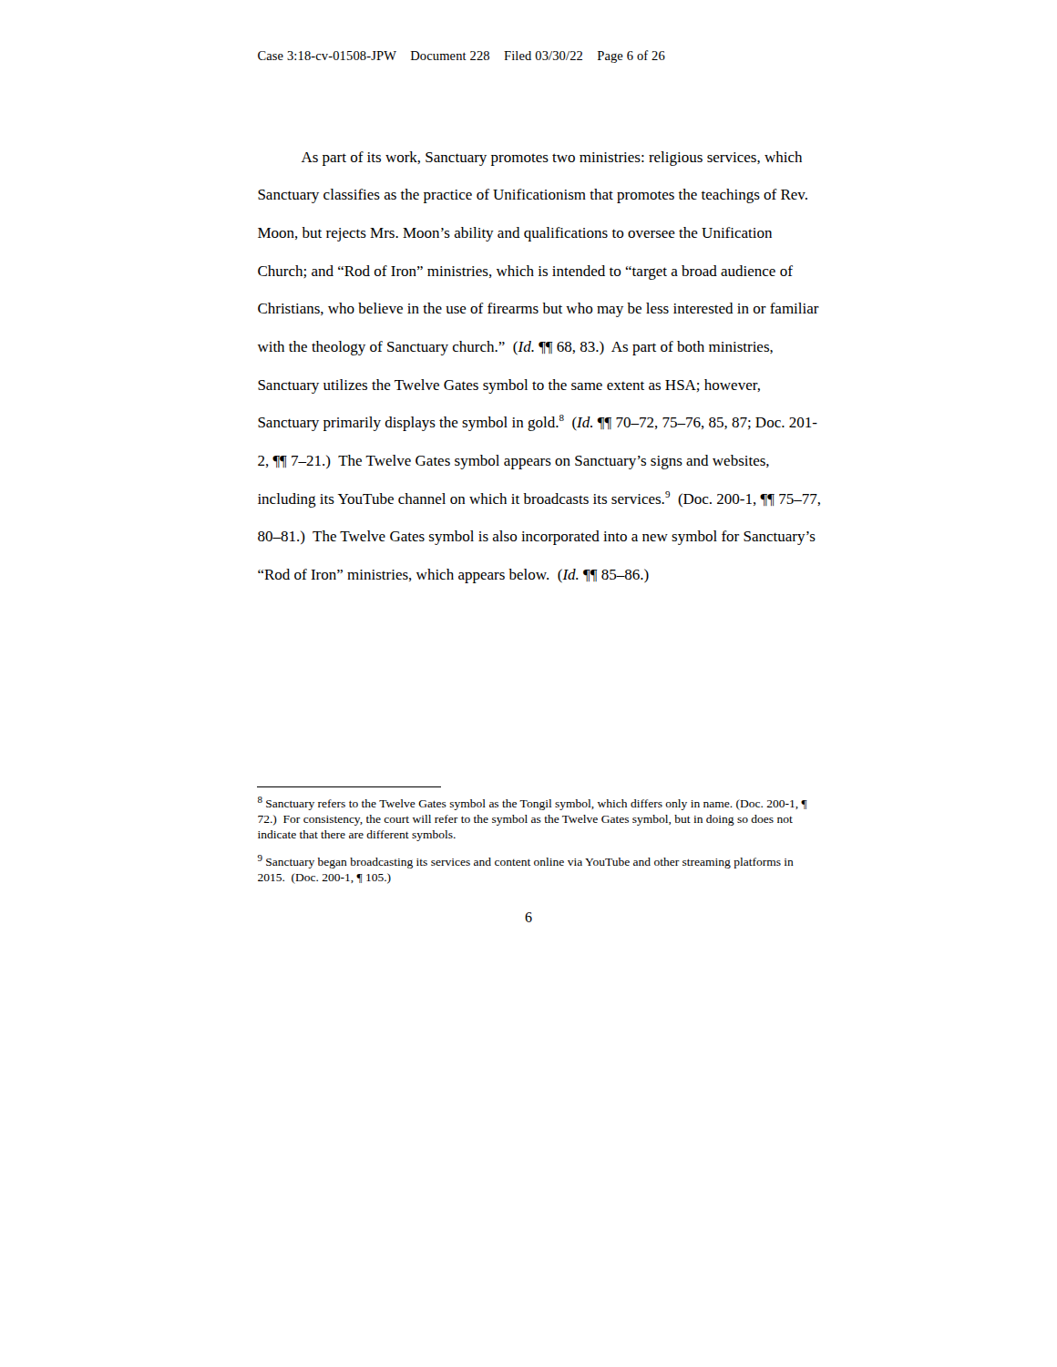Case 3:18-cv-01508-JPW Document 228 Filed 03/30/22 Page 6 of 26
As part of its work, Sanctuary promotes two ministries: religious services, which Sanctuary classifies as the practice of Unificationism that promotes the teachings of Rev. Moon, but rejects Mrs. Moon’s ability and qualifications to oversee the Unification Church; and “Rod of Iron” ministries, which is intended to “target a broad audience of Christians, who believe in the use of firearms but who may be less interested in or familiar with the theology of Sanctuary church.” (Id. ¶¶ 68, 83.) As part of both ministries, Sanctuary utilizes the Twelve Gates symbol to the same extent as HSA; however, Sanctuary primarily displays the symbol in gold.8 (Id. ¶¶ 70–72, 75–76, 85, 87; Doc. 201-2, ¶¶ 7–21.) The Twelve Gates symbol appears on Sanctuary’s signs and websites, including its YouTube channel on which it broadcasts its services.9 (Doc. 200-1, ¶¶ 75–77, 80–81.) The Twelve Gates symbol is also incorporated into a new symbol for Sanctuary’s “Rod of Iron” ministries, which appears below. (Id. ¶¶ 85–86.)
8 Sanctuary refers to the Twelve Gates symbol as the Tongil symbol, which differs only in name. (Doc. 200-1, ¶ 72.) For consistency, the court will refer to the symbol as the Twelve Gates symbol, but in doing so does not indicate that there are different symbols.
9 Sanctuary began broadcasting its services and content online via YouTube and other streaming platforms in 2015. (Doc. 200-1, ¶ 105.)
6